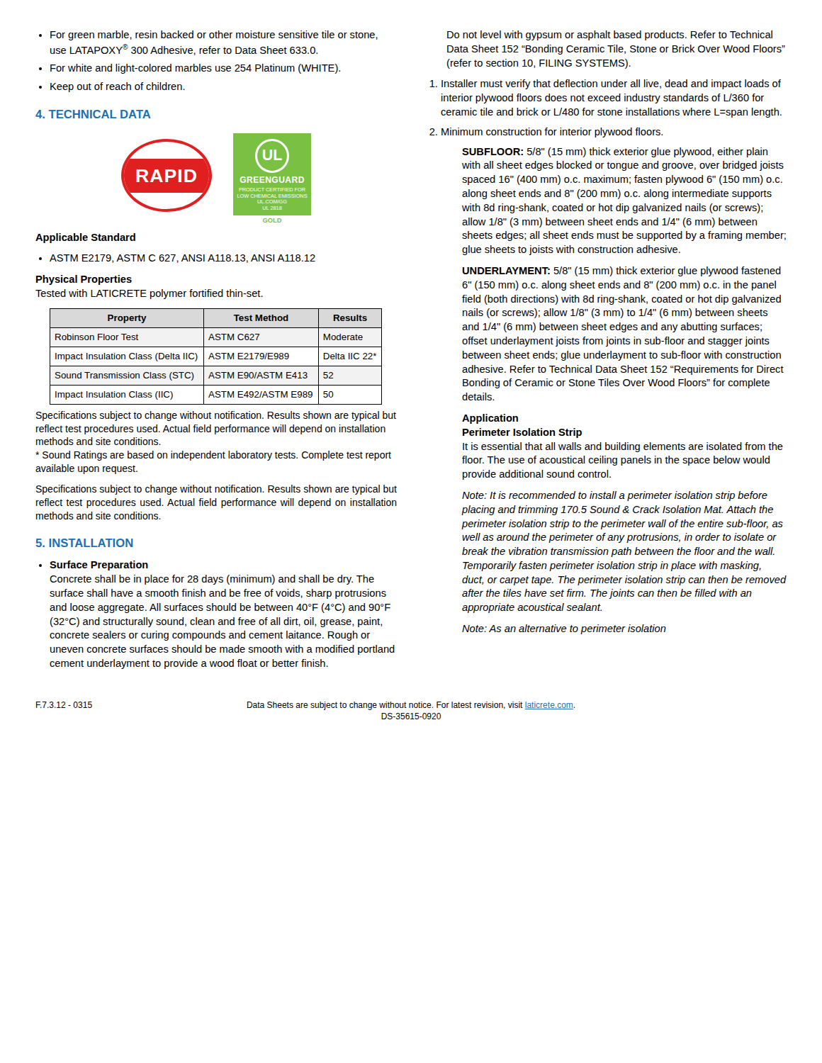For green marble, resin backed or other moisture sensitive tile or stone, use LATAPOXY® 300 Adhesive, refer to Data Sheet 633.0.
For white and light-colored marbles use 254 Platinum (WHITE).
Keep out of reach of children.
4. TECHNICAL DATA
RAPID
UL
GREENGUARD
PRODUCT CERTIFIED FOR
LOW CHEMICAL EMISSIONS
UL.COM/GG
UL 2818
GOLD
Applicable Standard
ASTM E2179, ASTM C 627, ANSI A118.13, ANSI A118.12
Physical Properties
Tested with LATICRETE polymer fortified thin-set.
| Property | Test Method | Results |
| --- | --- | --- |
| Robinson Floor Test | ASTM C627 | Moderate |
| Impact Insulation Class (Delta IIC) | ASTM E2179/E989 | Delta IIC 22* |
| Sound Transmission Class (STC) | ASTM E90/ASTM E413 | 52 |
| Impact Insulation Class (IIC) | ASTM E492/ASTM E989 | 50 |
Specifications subject to change without notification. Results shown are typical but reflect test procedures used. Actual field performance will depend on installation methods and site conditions.
* Sound Ratings are based on independent laboratory tests. Complete test report available upon request.
Specifications subject to change without notification. Results shown are typical but reflect test procedures used. Actual field performance will depend on installation methods and site conditions.
5. INSTALLATION
Surface Preparation
Concrete shall be in place for 28 days (minimum) and shall be dry. The surface shall have a smooth finish and be free of voids, sharp protrusions and loose aggregate. All surfaces should be between 40°F (4°C) and 90°F (32°C) and structurally sound, clean and free of all dirt, oil, grease, paint, concrete sealers or curing compounds and cement laitance. Rough or uneven concrete surfaces should be made smooth with a modified portland cement underlayment to provide a wood float or better finish.
Do not level with gypsum or asphalt based products. Refer to Technical Data Sheet 152 “Bonding Ceramic Tile, Stone or Brick Over Wood Floors” (refer to section 10, FILING SYSTEMS).
Installer must verify that deflection under all live, dead and impact loads of interior plywood floors does not exceed industry standards of L/360 for ceramic tile and brick or L/480 for stone installations where L=span length.
Minimum construction for interior plywood floors.
SUBFLOOR: 5/8" (15 mm) thick exterior glue plywood, either plain with all sheet edges blocked or tongue and groove, over bridged joists spaced 16" (400 mm) o.c. maximum; fasten plywood 6" (150 mm) o.c. along sheet ends and 8" (200 mm) o.c. along intermediate supports with 8d ring-shank, coated or hot dip galvanized nails (or screws); allow 1/8" (3 mm) between sheet ends and 1/4" (6 mm) between sheets edges; all sheet ends must be supported by a framing member; glue sheets to joists with construction adhesive.
UNDERLAYMENT: 5/8" (15 mm) thick exterior glue plywood fastened 6" (150 mm) o.c. along sheet ends and 8" (200 mm) o.c. in the panel field (both directions) with 8d ring-shank, coated or hot dip galvanized nails (or screws); allow 1/8" (3 mm) to 1/4" (6 mm) between sheets and 1/4" (6 mm) between sheet edges and any abutting surfaces; offset underlayment joists from joints in sub-floor and stagger joints between sheet ends; glue underlayment to sub-floor with construction adhesive. Refer to Technical Data Sheet 152 “Requirements for Direct Bonding of Ceramic or Stone Tiles Over Wood Floors” for complete details.
Application
Perimeter Isolation Strip
It is essential that all walls and building elements are isolated from the floor. The use of acoustical ceiling panels in the space below would provide additional sound control.
Note: It is recommended to install a perimeter isolation strip before placing and trimming 170.5 Sound & Crack Isolation Mat. Attach the perimeter isolation strip to the perimeter wall of the entire sub-floor, as well as around the perimeter of any protrusions, in order to isolate or break the vibration transmission path between the floor and the wall. Temporarily fasten perimeter isolation strip in place with masking, duct, or carpet tape. The perimeter isolation strip can then be removed after the tiles have set firm. The joints can then be filled with an appropriate acoustical sealant.
Note: As an alternative to perimeter isolation
F.7.3.12 - 0315
Data Sheets are subject to change without notice. For latest revision, visit laticrete.com.
DS-35615-0920